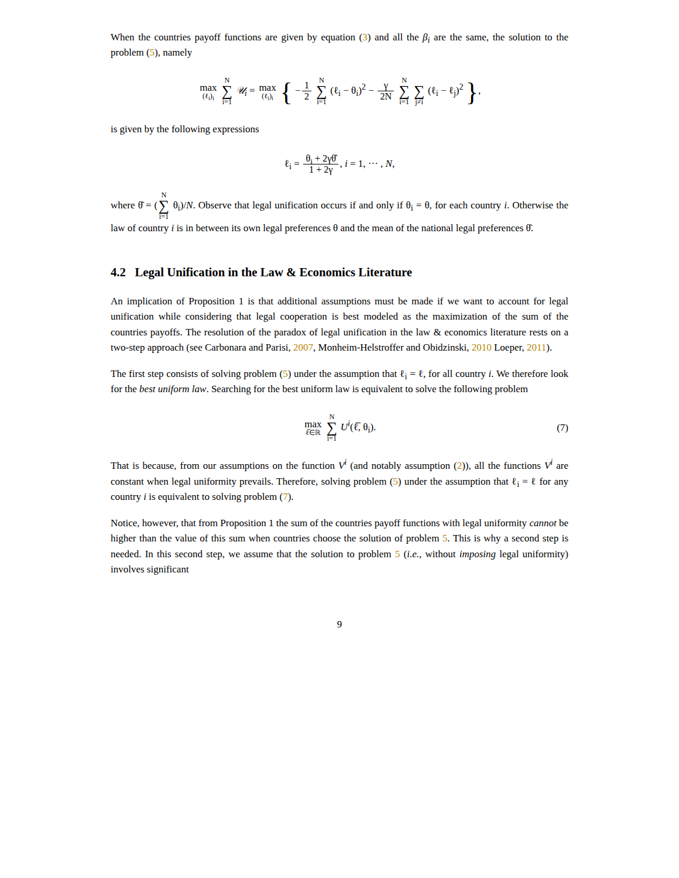When the countries payoff functions are given by equation (3) and all the βi are the same, the solution to the problem (5), namely
max(ℓi)i N∑i=1 𝒰i = max(ℓi)i { −12 N∑i=1 (ℓi − θi)2 − γ 2N N∑i=1 ∑j≠i (ℓi − ℓj)2 },
is given by the following expressions
ℓi = θi + 2γθ̂1 + 2γ, i = 1, ··· , N,
where θ̂ = (N∑i=1 θi)/N. Observe that legal unification occurs if and only if θi = θ, for each country i. Otherwise the law of country i is in between its own legal preferences θ and the mean of the national legal preferences θ̂.
4.2 Legal Unification in the Law & Economics Literature
An implication of Proposition 1 is that additional assumptions must be made if we want to account for legal unification while considering that legal cooperation is best modeled as the maximization of the sum of the countries payoffs. The resolution of the paradox of legal unification in the law & economics literature rests on a two-step approach (see Carbonara and Parisi, 2007, Monheim-Helstroffer and Obidzinski, 2010 Loeper, 2011).
The first step consists of solving problem (5) under the assumption that ℓi = ℓ, for all country i. We therefore look for the best uniform law. Searching for the best uniform law is equivalent to solve the following problem
max ℓ̅∈ℝ N∑i=1 Ui(ℓ̅, θi).
(7)
That is because, from our assumptions on the function Vi (and notably assumption (2)), all the functions Vi are constant when legal uniformity prevails. Therefore, solving problem (5) under the assumption that ℓi = ℓ for any country i is equivalent to solving problem (7).
Notice, however, that from Proposition 1 the sum of the countries payoff functions with legal uniformity cannot be higher than the value of this sum when countries choose the solution of problem 5. This is why a second step is needed. In this second step, we assume that the solution to problem 5 (i.e., without imposing legal uniformity) involves significant
9